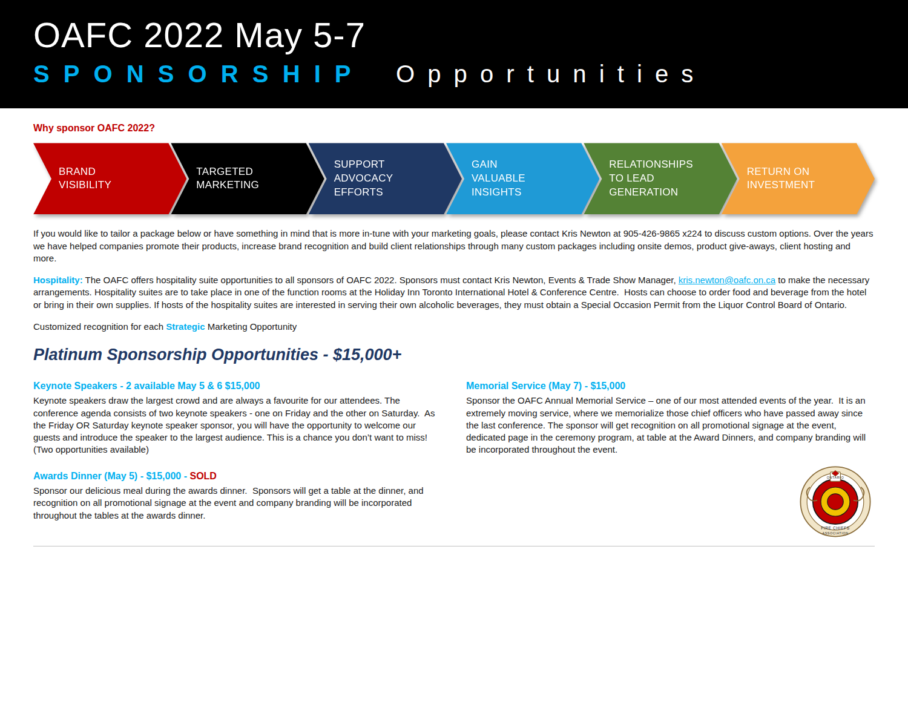OAFC 2022 May 5-7
S P O N S O R S H I P O p p o r t u n i t i e s
Why sponsor OAFC 2022?
BRAND
VISIBILITY
TARGETED
MARKETING
SUPPORT
ADVOCACY
EFFORTS
GAIN
VALUABLE
INSIGHTS
RELATIONSHIPS
TO LEAD
GENERATION
RETURN ON
INVESTMENT
If you would like to tailor a package below or have something in mind that is more in-tune with your marketing goals, please contact Kris Newton at 905-426-9865 x224 to discuss custom options. Over the years we have helped companies promote their products, increase brand recognition and build client relationships through many custom packages including onsite demos, product give-aways, client hosting and more.
Hospitality: The OAFC offers hospitality suite opportunities to all sponsors of OAFC 2022. Sponsors must contact Kris Newton, Events & Trade Show Manager, kris.newton@oafc.on.ca to make the necessary arrangements. Hospitality suites are to take place in one of the function rooms at the Holiday Inn Toronto International Hotel & Conference Centre. Hosts can choose to order food and beverage from the hotel or bring in their own supplies. If hosts of the hospitality suites are interested in serving their own alcoholic beverages, they must obtain a Special Occasion Permit from the Liquor Control Board of Ontario.
Customized recognition for each Strategic Marketing Opportunity
Platinum Sponsorship Opportunities - $15,000+
Keynote Speakers - 2 available May 5 & 6 $15,000
Keynote speakers draw the largest crowd and are always a favourite for our attendees. The conference agenda consists of two keynote speakers - one on Friday and the other on Saturday. As the Friday OR Saturday keynote speaker sponsor, you will have the opportunity to welcome our guests and introduce the speaker to the largest audience. This is a chance you don’t want to miss! (Two opportunities available)
Awards Dinner (May 5) - $15,000 - SOLD
Sponsor our delicious meal during the awards dinner. Sponsors will get a table at the dinner, and recognition on all promotional signage at the event and company branding will be incorporated throughout the tables at the awards dinner.
Memorial Service (May 7) - $15,000
Sponsor the OAFC Annual Memorial Service – one of our most attended events of the year. It is an extremely moving service, where we memorialize those chief officers who have passed away since the last conference. The sponsor will get recognition on all promotional signage at the event, dedicated page in the ceremony program, at table at the Award Dinners, and company branding will be incorporated throughout the event.
FIRE CHIEFS ONTARIO ASSOCIATION